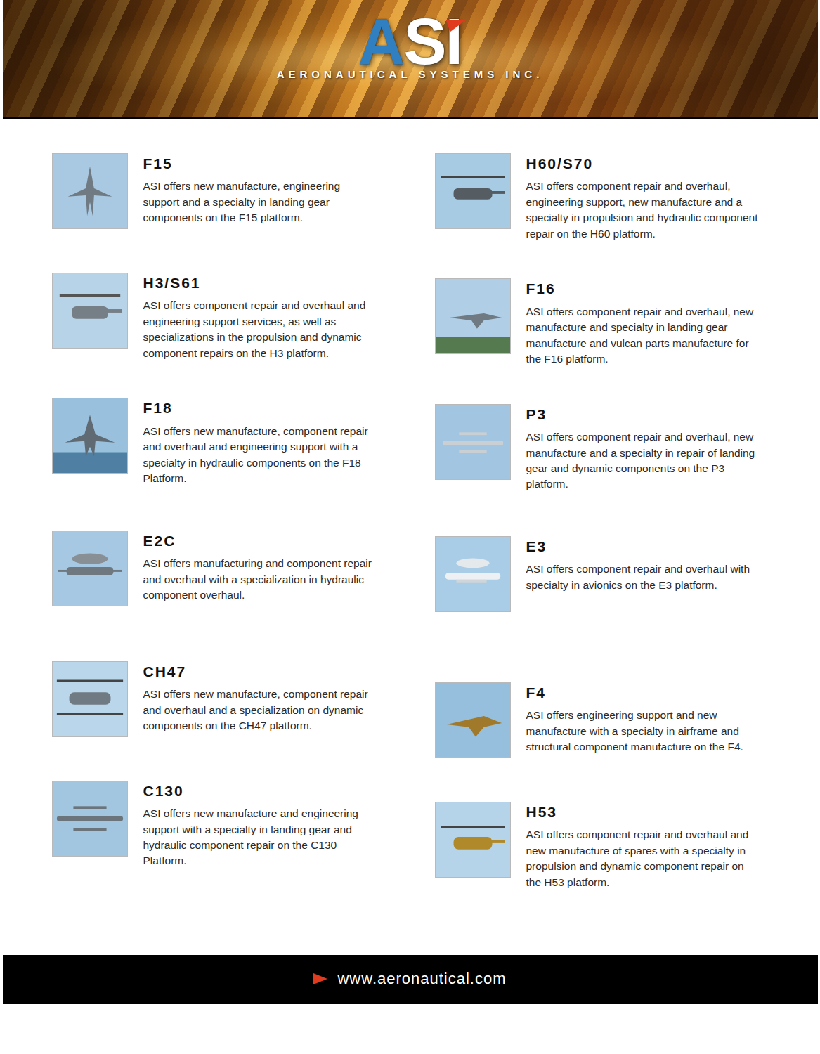ASI
AERONAUTICAL SYSTEMS INC.
F15
ASI offers new manufacture, engineering support and a specialty in landing gear components on the F15 platform.
H3/S61
ASI offers component repair and overhaul and engineering support services, as well as specializations in the propulsion and dynamic component repairs on the H3 platform.
F18
ASI offers new manufacture, component repair and overhaul and engineering support with a specialty in hydraulic components on the F18 Platform.
E2C
ASI offers manufacturing and component repair and overhaul with a specialization in hydraulic component overhaul.
CH47
ASI offers new manufacture, component repair and overhaul and a specialization on dynamic components on the CH47 platform.
C130
ASI offers new manufacture and engineering support with a specialty in landing gear and hydraulic component repair on the C130 Platform.
H60/S70
ASI offers component repair and overhaul, engineering support, new manufacture and a specialty in propulsion and hydraulic component repair on the H60 platform.
F16
ASI offers component repair and overhaul, new manufacture and specialty in landing gear manufacture and vulcan parts manufacture for the F16 platform.
P3
ASI offers component repair and overhaul, new manufacture and a specialty in repair of landing gear and dynamic components on the P3 platform.
E3
ASI offers component repair and overhaul with specialty in avionics on the E3 platform.
F4
ASI offers engineering support and new manufacture with a specialty in airframe and structural component manufacture on the F4.
H53
ASI offers component repair and overhaul and new manufacture of spares with a specialty in propulsion and dynamic component repair on the H53 platform.
www.aeronautical.com